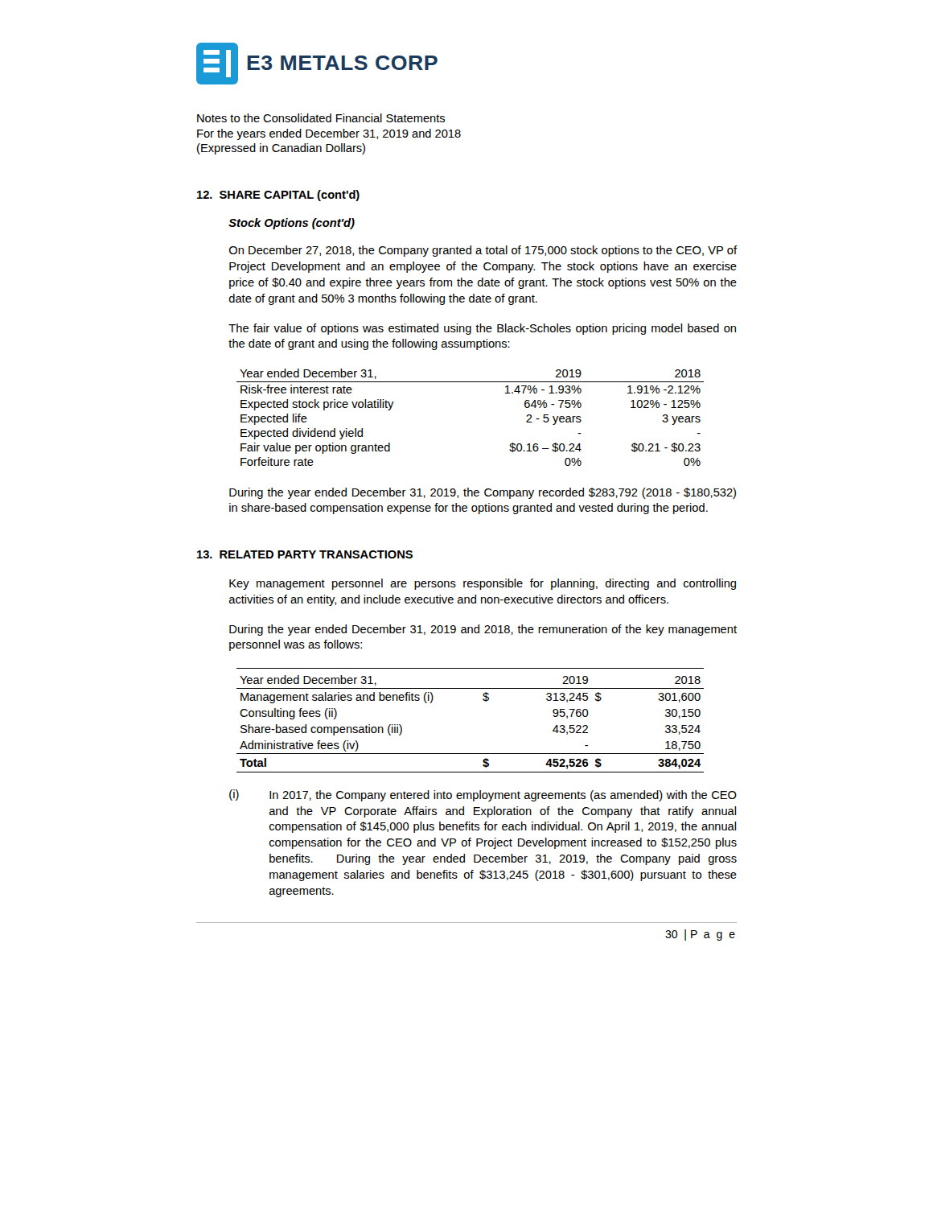E3 METALS CORP
Notes to the Consolidated Financial Statements
For the years ended December 31, 2019 and 2018
(Expressed in Canadian Dollars)
12. SHARE CAPITAL (cont'd)
Stock Options (cont'd)
On December 27, 2018, the Company granted a total of 175,000 stock options to the CEO, VP of Project Development and an employee of the Company. The stock options have an exercise price of $0.40 and expire three years from the date of grant. The stock options vest 50% on the date of grant and 50% 3 months following the date of grant.
The fair value of options was estimated using the Black-Scholes option pricing model based on the date of grant and using the following assumptions:
| Year ended December 31, | 2019 | 2018 |
| Risk-free interest rate | 1.47% - 1.93% | 1.91% -2.12% |
| Expected stock price volatility | 64% - 75% | 102% - 125% |
| Expected life | 2 - 5 years | 3 years |
| Expected dividend yield | - | - |
| Fair value per option granted | $0.16 – $0.24 | $0.21 - $0.23 |
| Forfeiture rate | 0% | 0% |
During the year ended December 31, 2019, the Company recorded $283,792 (2018 - $180,532) in share-based compensation expense for the options granted and vested during the period.
13. RELATED PARTY TRANSACTIONS
Key management personnel are persons responsible for planning, directing and controlling activities of an entity, and include executive and non-executive directors and officers.
During the year ended December 31, 2019 and 2018, the remuneration of the key management personnel was as follows:
| Year ended December 31, | | 2019 | | 2018 |
| Management salaries and benefits (i) | $ | 313,245 | $ | 301,600 |
| Consulting fees (ii) | | 95,760 | | 30,150 |
| Share-based compensation (iii) | | 43,522 | | 33,524 |
| Administrative fees (iv) | | - | | 18,750 |
| Total | $ | 452,526 | $ | 384,024 |
(i)
In 2017, the Company entered into employment agreements (as amended) with the CEO and the VP Corporate Affairs and Exploration of the Company that ratify annual compensation of $145,000 plus benefits for each individual. On April 1, 2019, the annual compensation for the CEO and VP of Project Development increased to $152,250 plus benefits. During the year ended December 31, 2019, the Company paid gross management salaries and benefits of $313,245 (2018 - $301,600) pursuant to these agreements.
30 | P a g e